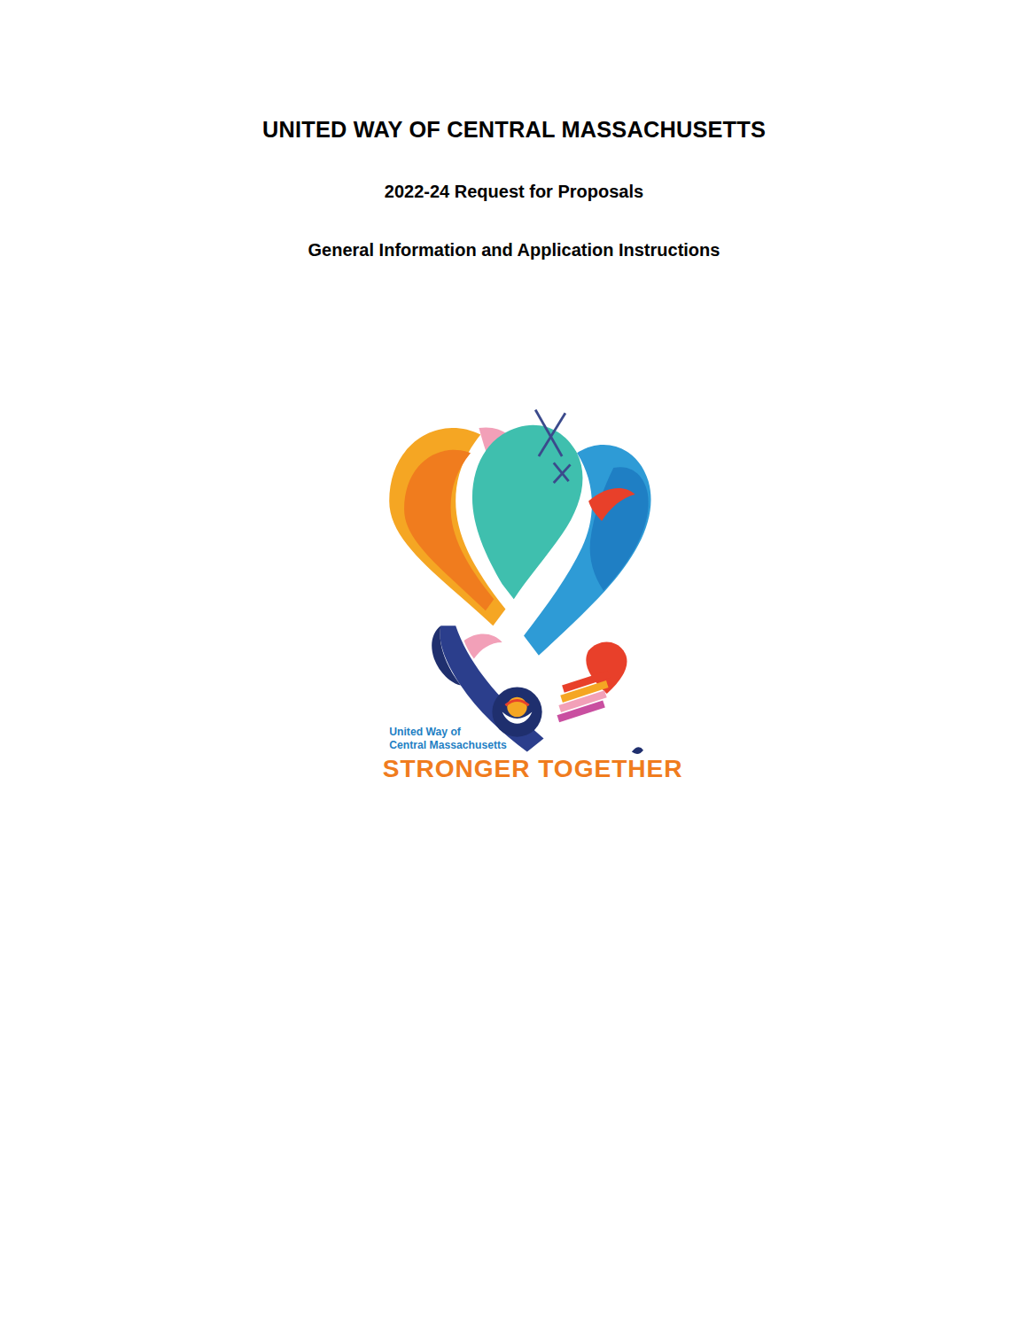UNITED WAY OF CENTRAL MASSACHUSETTS
2022-24 Request for Proposals
General Information and Application Instructions
United Way of Central Massachusetts STRONGER TOGETHER